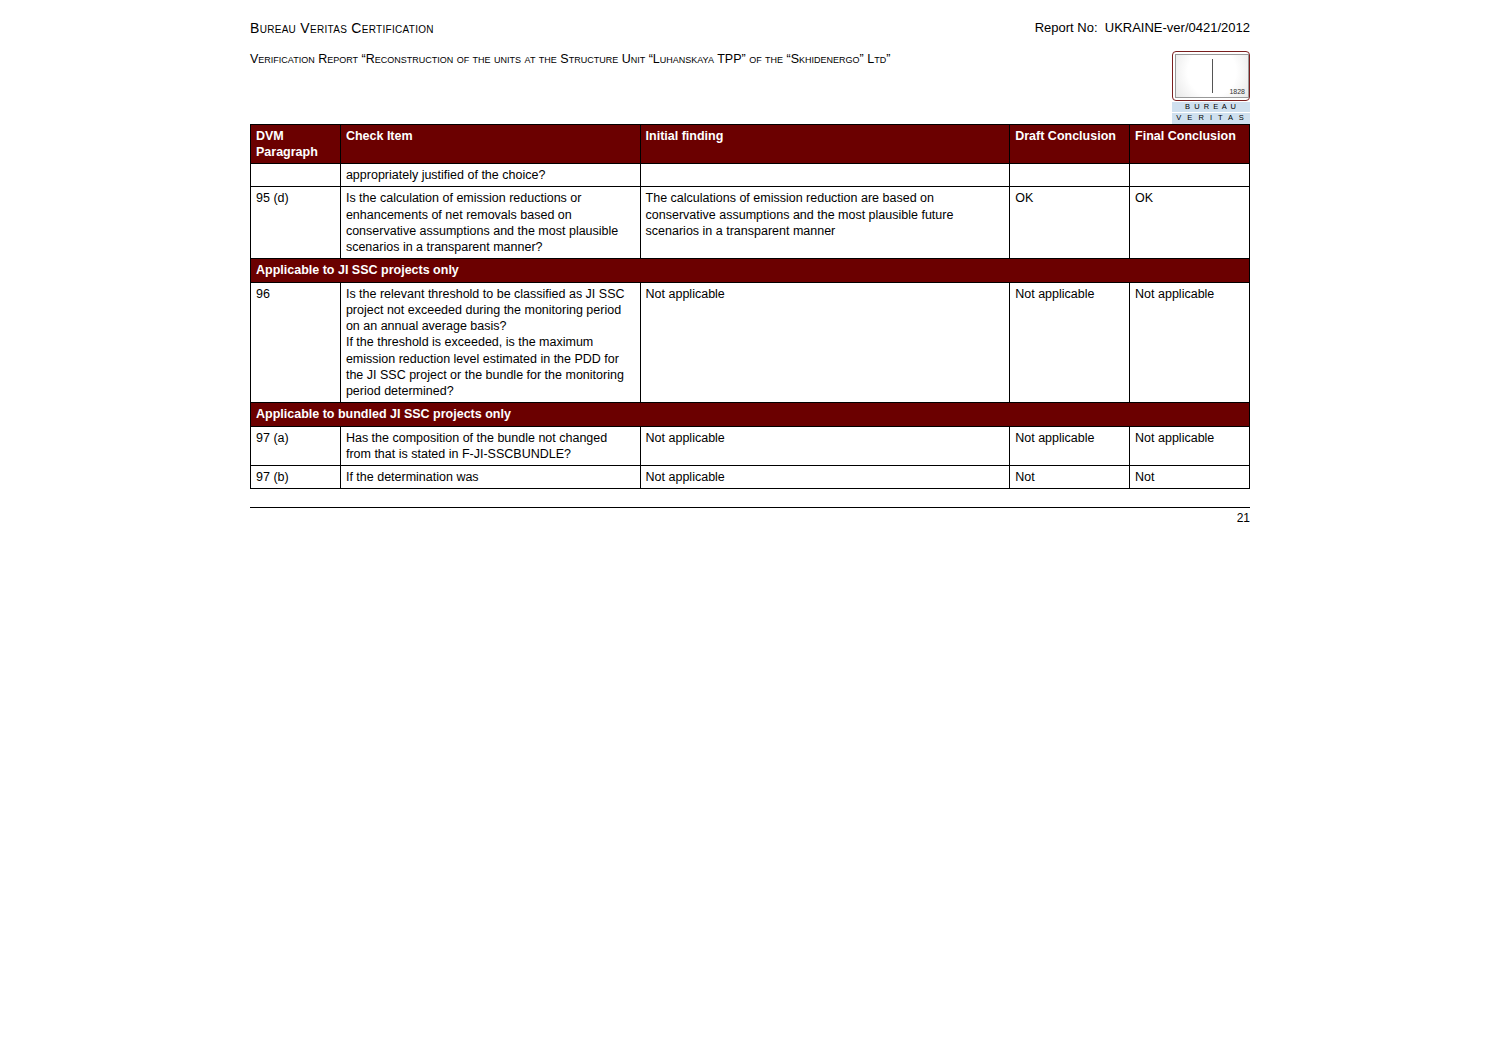Bureau Veritas Certification
Report No: UKRAINE-ver/0421/2012
Verification Report “Reconstruction of the units at the Structure Unit “Luhanskaya TPP” of the “Skhidenergo” Ltd”
B U R E A U
V E R I T A S
| DVM Paragraph | Check Item | Initial finding | Draft Conclusion | Final Conclusion |
| --- | --- | --- | --- | --- |
| | appropriately justified of the choice? | | | |
| 95 (d) | Is the calculation of emission reductions or enhancements of net removals based on conservative assumptions and the most plausible scenarios in a transparent manner? | The calculations of emission reduction are based on conservative assumptions and the most plausible future scenarios in a transparent manner | OK | OK |
| Applicable to JI SSC projects only |
| 96 | Is the relevant threshold to be classified as JI SSC project not exceeded during the monitoring period on an annual average basis? If the threshold is exceeded, is the maximum emission reduction level estimated in the PDD for the JI SSC project or the bundle for the monitoring period determined? | Not applicable | Not applicable | Not applicable |
| Applicable to bundled JI SSC projects only |
| 97 (a) | Has the composition of the bundle not changed from that is stated in F-JI-SSCBUNDLE? | Not applicable | Not applicable | Not applicable |
| 97 (b) | If the determination was | Not applicable | Not | Not |
21